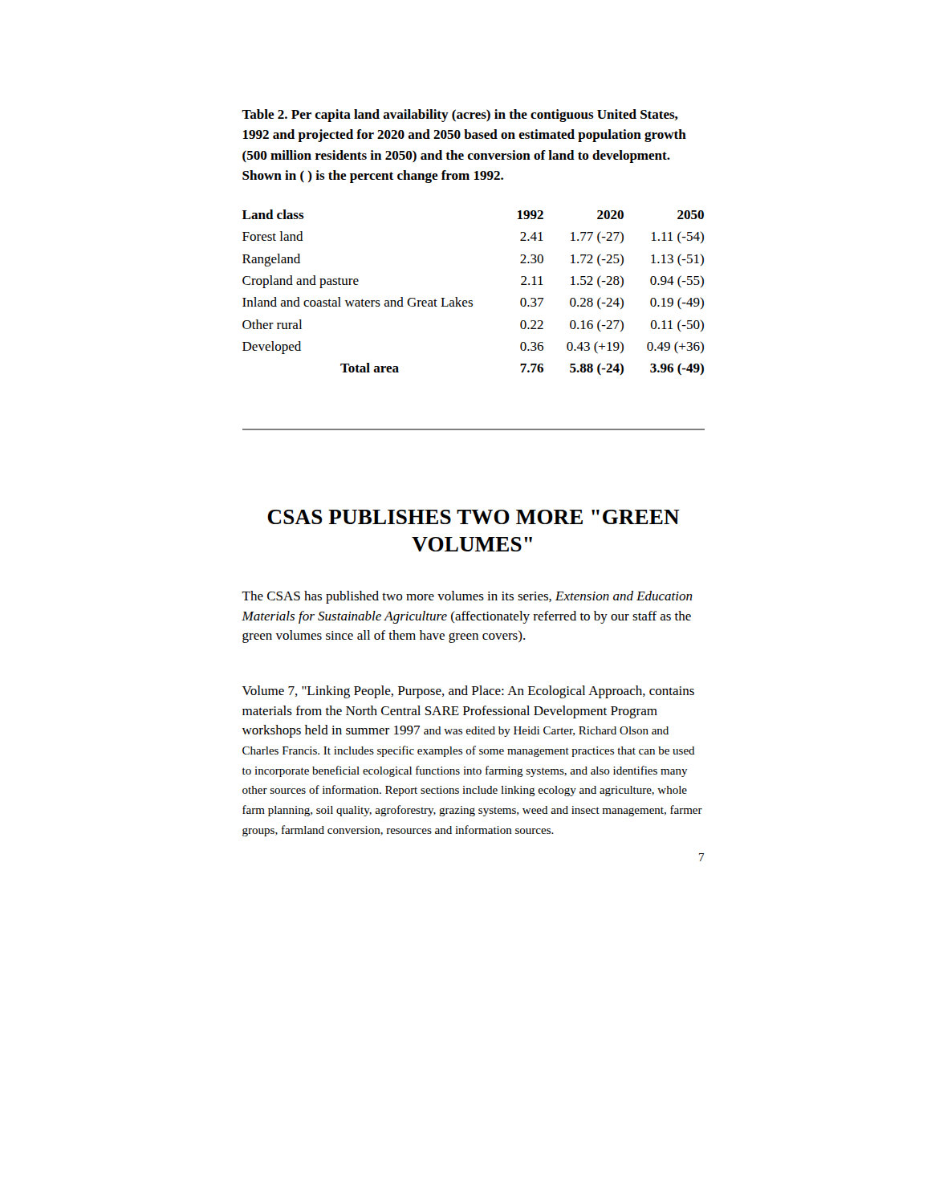Table 2. Per capita land availability (acres) in the contiguous United States, 1992 and projected for 2020 and 2050 based on estimated population growth (500 million residents in 2050) and the conversion of land to development. Shown in ( ) is the percent change from 1992.
| Land class | 1992 | 2020 | 2050 |
| --- | --- | --- | --- |
| Forest land | 2.41 | 1.77 (-27) | 1.11 (-54) |
| Rangeland | 2.30 | 1.72 (-25) | 1.13 (-51) |
| Cropland and pasture | 2.11 | 1.52 (-28) | 0.94 (-55) |
| Inland and coastal waters and Great Lakes | 0.37 | 0.28 (-24) | 0.19 (-49) |
| Other rural | 0.22 | 0.16 (-27) | 0.11 (-50) |
| Developed | 0.36 | 0.43 (+19) | 0.49 (+36) |
| Total area | 7.76 | 5.88 (-24) | 3.96 (-49) |
CSAS PUBLISHES TWO MORE "GREEN VOLUMES"
The CSAS has published two more volumes in its series, Extension and Education Materials for Sustainable Agriculture (affectionately referred to by our staff as the green volumes since all of them have green covers).
Volume 7, "Linking People, Purpose, and Place: An Ecological Approach, contains materials from the North Central SARE Professional Development Program workshops held in summer 1997 and was edited by Heidi Carter, Richard Olson and Charles Francis. It includes specific examples of some management practices that can be used to incorporate beneficial ecological functions into farming systems, and also identifies many other sources of information. Report sections include linking ecology and agriculture, whole farm planning, soil quality, agroforestry, grazing systems, weed and insect management, farmer groups, farmland conversion, resources and information sources.
7